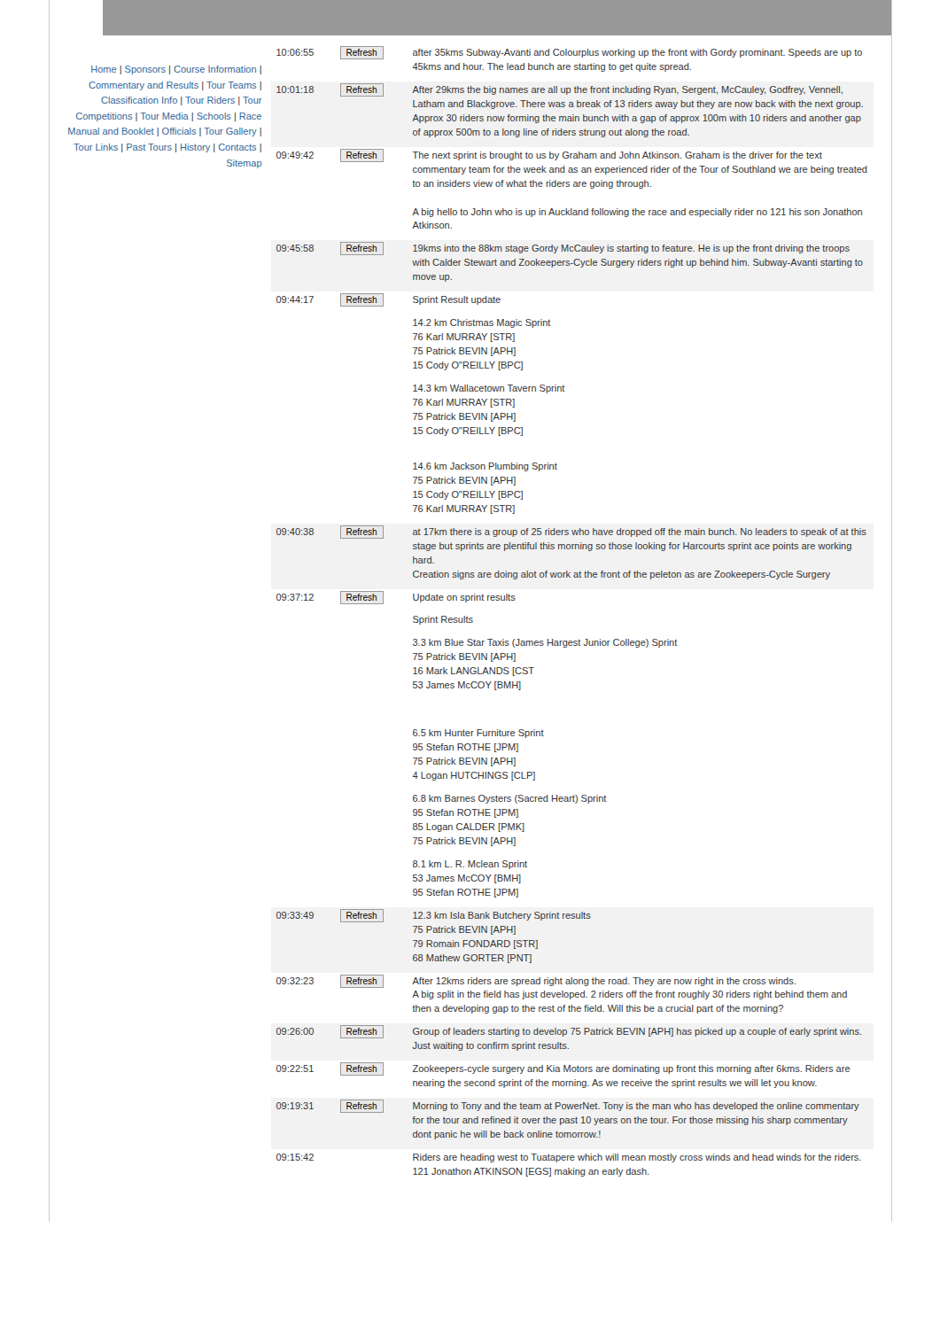| Home / Sponsors / Course Information / Commentary and Results / Tour Teams / Classification Info / Tour Riders / Tour Competitions / Tour Media / Schools / Race Manual and Booklet / Officials / Tour Gallery / Tour Links / Past Tours / History / Contacts / Sitemap | / 10:06:55 / Refresh / after 35kms Subway-Avanti and Colourplus working up the front with Gordy prominant. Speeds are up to 45kms and hour. The lead bunch are starting to get quite spread. / / 10:01:18 / Refresh / After 29kms the big names are all up the front including Ryan, Sergent, McCauley, Godfrey, Vennell, Latham and Blackgrove. There was a break of 13 riders away but they are now back with the next group. Approx 30 riders now forming the main bunch with a gap of approx 100m with 10 riders and another gap of approx 500m to a long line of riders strung out along the road. / / 09:49:42 / Refresh / The next sprint is brought to us by Graham and John Atkinson. Graham is the driver for the text commentary team for the week and as an experienced rider of the Tour of Southland we are being treated to an insiders view of what the riders are going through. A big hello to John who is up in Auckland following the race and especially rider no 121 his son Jonathon Atkinson. / / 09:45:58 / Refresh / 19kms into the 88km stage Gordy McCauley is starting to feature. He is up the front driving the troops with Calder Stewart and Zookeepers-Cycle Surgery riders right up behind him. Subway-Avanti starting to move up. / / 09:44:17 / Refresh / Sprint Result update 14.2 km Christmas Magic Sprint 76 Karl MURRAY [STR] 75 Patrick BEVIN [APH] 15 Cody O"REILLY [BPC] 14.3 km Wallacetown Tavern Sprint 76 Karl MURRAY [STR] 75 Patrick BEVIN [APH] 15 Cody O"REILLY [BPC] 14.6 km Jackson Plumbing Sprint 75 Patrick BEVIN [APH] 15 Cody O"REILLY [BPC] 76 Karl MURRAY [STR] / / 09:40:38 / Refresh / at 17km there is a group of 25 riders who have dropped off the main bunch. No leaders to speak of at this stage but sprints are plentiful this morning so those looking for Harcourts sprint ace points are working hard. Creation signs are doing alot of work at the front of the peleton as are Zookeepers-Cycle Surgery / / 09:37:12 / Refresh / Update on sprint results Sprint Results 3.3 km Blue Star Taxis (James Hargest Junior College) Sprint 75 Patrick BEVIN [APH] 16 Mark LANGLANDS [CST 53 James McCOY [BMH] 6.5 km Hunter Furniture Sprint 95 Stefan ROTHE [JPM] 75 Patrick BEVIN [APH] 4 Logan HUTCHINGS [CLP] 6.8 km Barnes Oysters (Sacred Heart) Sprint 95 Stefan ROTHE [JPM] 85 Logan CALDER [PMK] 75 Patrick BEVIN [APH] 8.1 km L. R. Mclean Sprint 53 James McCOY [BMH] 95 Stefan ROTHE [JPM] / / 09:33:49 / Refresh / 12.3 km Isla Bank Butchery Sprint results 75 Patrick BEVIN [APH] 79 Romain FONDARD [STR] 68 Mathew GORTER [PNT] / / 09:32:23 / Refresh / After 12kms riders are spread right along the road. They are now right in the cross winds. A big split in the field has just developed. 2 riders off the front roughly 30 riders right behind them and then a developing gap to the rest of the field. Will this be a crucial part of the morning? / / 09:26:00 / Refresh / Group of leaders starting to develop 75 Patrick BEVIN [APH] has picked up a couple of early sprint wins. Just waiting to confirm sprint results. / / 09:22:51 / Refresh / Zookeepers-cycle surgery and Kia Motors are dominating up front this morning after 6kms. Riders are nearing the second sprint of the morning. As we receive the sprint results we will let you know. / / 09:19:31 / Refresh / Morning to Tony and the team at PowerNet. Tony is the man who has developed the online commentary for the tour and refined it over the past 10 years on the tour. For those missing his sharp commentary dont panic he will be back online tomorrow.! / / 09:15:42 / / Riders are heading west to Tuatapere which will mean mostly cross winds and head winds for the riders. 121 Jonathon ATKINSON [EGS] making an early dash. / |